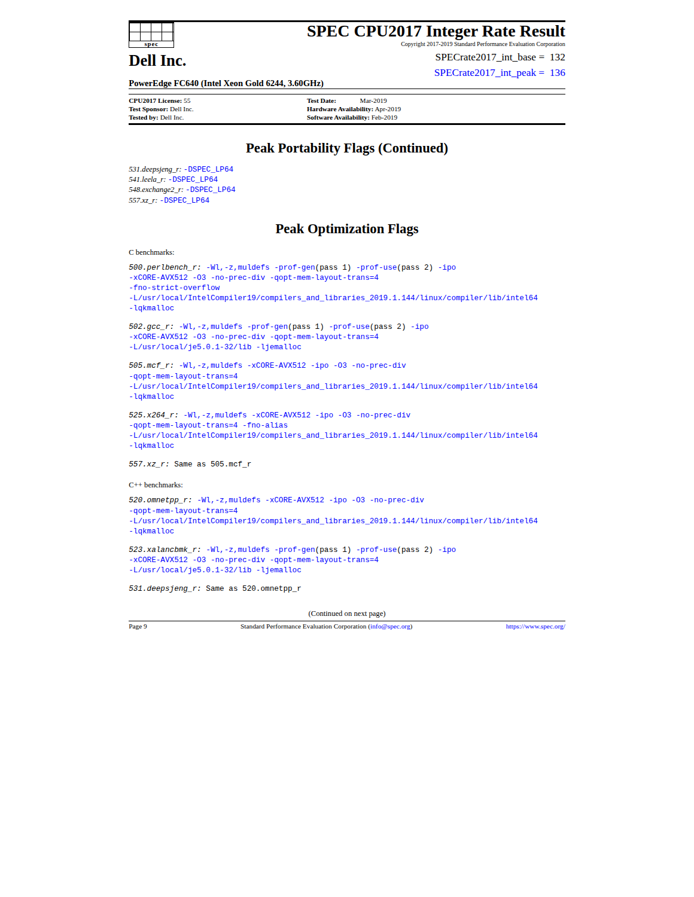| spec | SPEC CPU2017 Integer Rate Result Copyright 2017-2019 Standard Performance Evaluation Corporation |
| Dell Inc. PowerEdge FC640 (Intel Xeon Gold 6244, 3.60GHz) | SPECrate2017_int_base = 132 SPECrate2017_int_peak = 136 |
| CPU2017 License: 55 | Test Date: Mar-2019 |
| Test Sponsor: Dell Inc. | Hardware Availability: Apr-2019 |
| Tested by: Dell Inc. | Software Availability: Feb-2019 |
Peak Portability Flags (Continued)
531.deepsjeng_r: -DSPEC_LP64
541.leela_r: -DSPEC_LP64
548.exchange2_r: -DSPEC_LP64
557.xz_r: -DSPEC_LP64
Peak Optimization Flags
C benchmarks:
500.perlbench_r: -Wl,-z,muldefs -prof-gen(pass 1) -prof-use(pass 2) -ipo
-xCORE-AVX512 -O3 -no-prec-div -qopt-mem-layout-trans=4
-fno-strict-overflow
-L/usr/local/IntelCompiler19/compilers_and_libraries_2019.1.144/linux/compiler/lib/intel64
-lqkmalloc
502.gcc_r: -Wl,-z,muldefs -prof-gen(pass 1) -prof-use(pass 2) -ipo
-xCORE-AVX512 -O3 -no-prec-div -qopt-mem-layout-trans=4
-L/usr/local/je5.0.1-32/lib -ljemalloc
505.mcf_r: -Wl,-z,muldefs -xCORE-AVX512 -ipo -O3 -no-prec-div
-qopt-mem-layout-trans=4
-L/usr/local/IntelCompiler19/compilers_and_libraries_2019.1.144/linux/compiler/lib/intel64
-lqkmalloc
525.x264_r: -Wl,-z,muldefs -xCORE-AVX512 -ipo -O3 -no-prec-div
-qopt-mem-layout-trans=4 -fno-alias
-L/usr/local/IntelCompiler19/compilers_and_libraries_2019.1.144/linux/compiler/lib/intel64
-lqkmalloc
557.xz_r: Same as 505.mcf_r
C++ benchmarks:
520.omnetpp_r: -Wl,-z,muldefs -xCORE-AVX512 -ipo -O3 -no-prec-div
-qopt-mem-layout-trans=4
-L/usr/local/IntelCompiler19/compilers_and_libraries_2019.1.144/linux/compiler/lib/intel64
-lqkmalloc
523.xalancbmk_r: -Wl,-z,muldefs -prof-gen(pass 1) -prof-use(pass 2) -ipo
-xCORE-AVX512 -O3 -no-prec-div -qopt-mem-layout-trans=4
-L/usr/local/je5.0.1-32/lib -ljemalloc
531.deepsjeng_r: Same as 520.omnetpp_r
(Continued on next page)
Page 9 Standard Performance Evaluation Corporation (info@spec.org) https://www.spec.org/